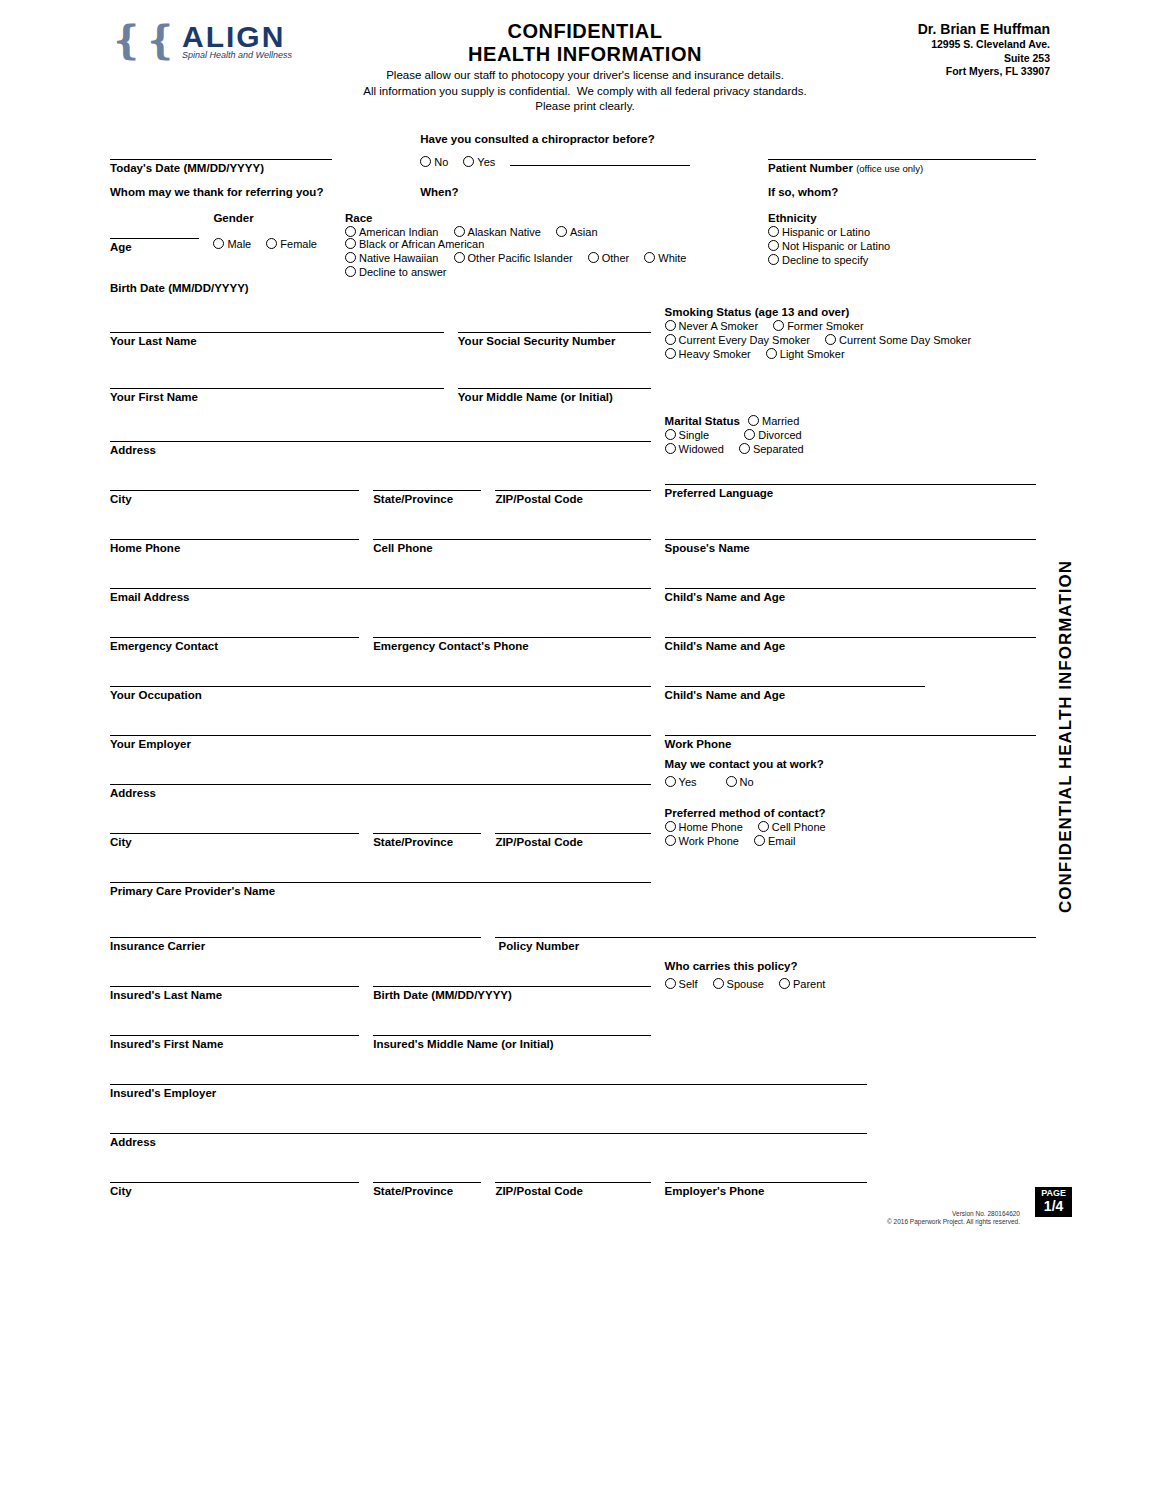❴❴
ALIGN
Spinal Health and Wellness
CONFIDENTIAL
HEALTH INFORMATION
Please allow our staff to photocopy your driver's license and insurance details.
All information you supply is confidential. We comply with all federal privacy standards.
Please print clearly.
Dr. Brian E Huffman
12995 S. Cleveland Ave.
Suite 253
Fort Myers, FL 33907
CONFIDENTIAL HEALTH INFORMATION
Today's Date (MM/DD/YYYY)
Have you consulted a chiropractor before?
No Yes
Patient Number (office use only)
Whom may we thank for referring you?
When?
If so, whom?
Age
Gender
Male Female
Race
American Indian Alaskan Native Asian Black or African American
Native Hawaiian Other Pacific Islander Other White
Decline to answer
Ethnicity
Hispanic or Latino
Not Hispanic or Latino
Decline to specify
Birth Date (MM/DD/YYYY)
Your Last Name
Your Social Security Number
Smoking Status (age 13 and over)
Never A Smoker Former Smoker
Current Every Day Smoker Current Some Day Smoker
Heavy Smoker Light Smoker
Your First Name
Your Middle Name (or Initial)
Address
Marital Status
Married
Single Divorced
Widowed Separated
City
State/Province
ZIP/Postal Code
Preferred Language
Home Phone
Cell Phone
Spouse's Name
Email Address
Child's Name and Age
Emergency Contact
Emergency Contact's Phone
Child's Name and Age
Your Occupation
Child's Name and Age
Your Employer
Work Phone
Address
May we contact you at work?
Yes No
City
State/Province
ZIP/Postal Code
Preferred method of contact?
Home Phone Cell Phone
Work Phone Email
Primary Care Provider's Name
Insurance Carrier
Policy Number
Insured's Last Name
Birth Date (MM/DD/YYYY)
Who carries this policy?
Self Spouse Parent
Insured's First Name
Insured's Middle Name (or Initial)
Insured's Employer
Address
City
State/Province
ZIP/Postal Code
Employer's Phone
PAGE
1/4
Version No. 280164620
© 2016 Paperwork Project. All rights reserved.